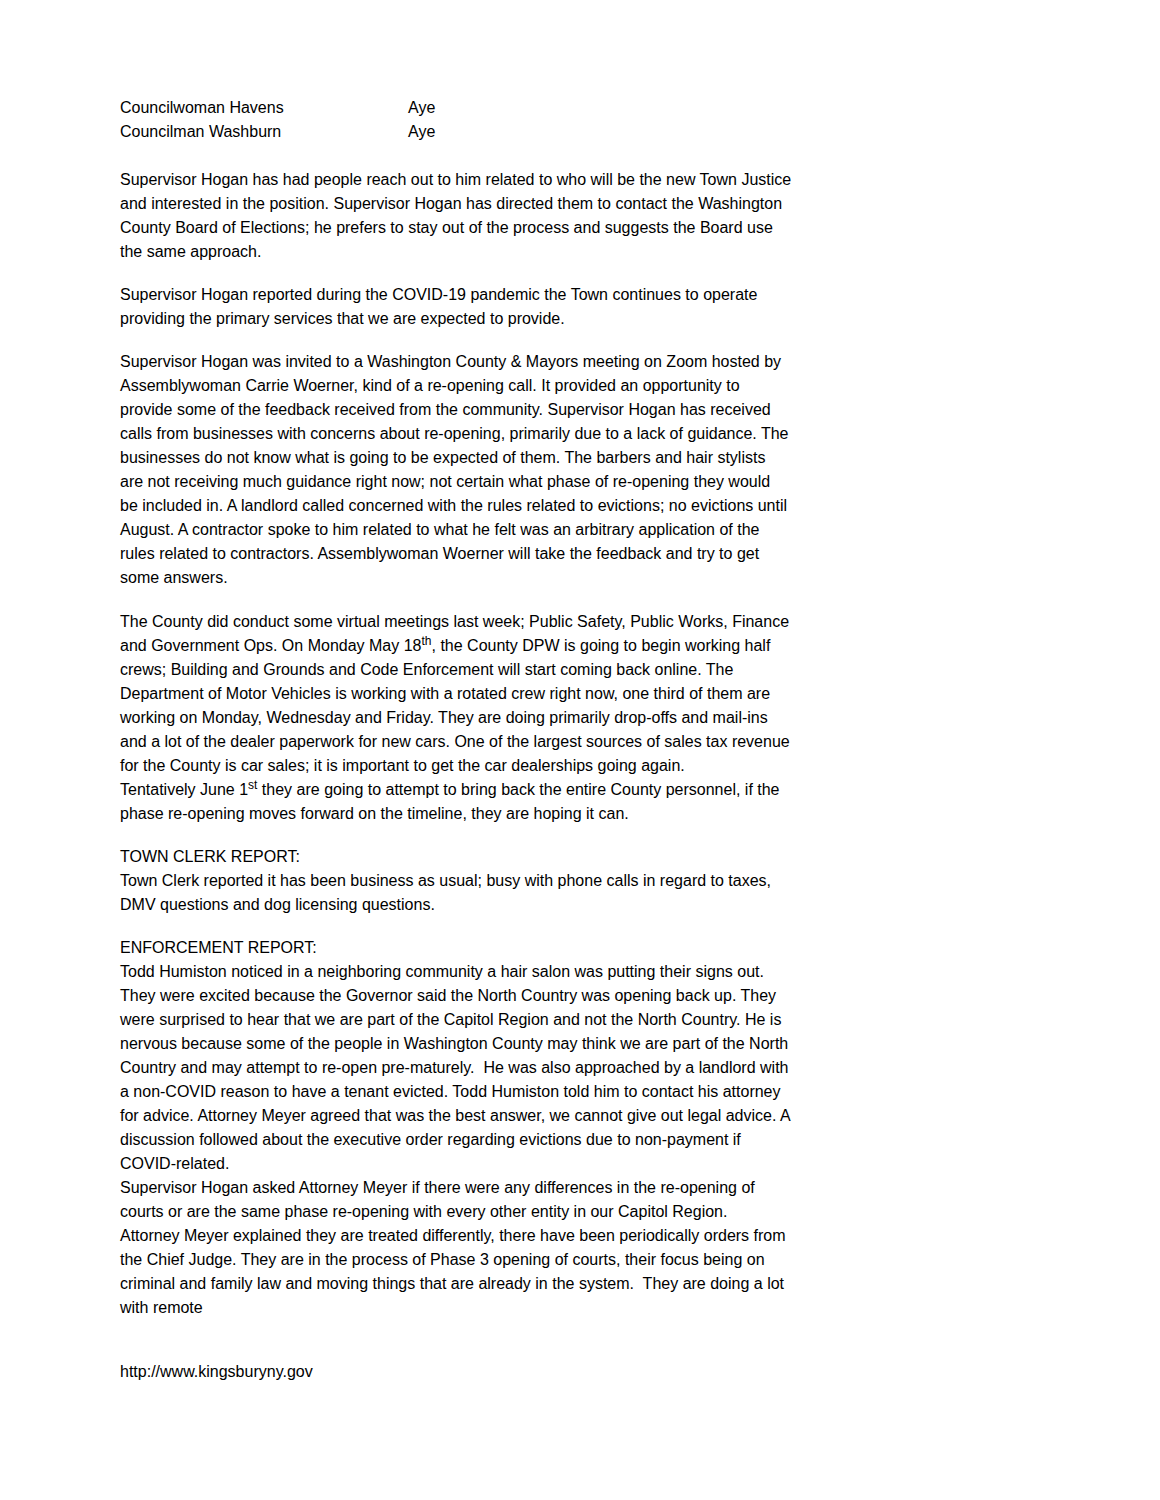| Councilwoman Havens | Aye |
| Councilman Washburn | Aye |
Supervisor Hogan has had people reach out to him related to who will be the new Town Justice and interested in the position. Supervisor Hogan has directed them to contact the Washington County Board of Elections; he prefers to stay out of the process and suggests the Board use the same approach.
Supervisor Hogan reported during the COVID-19 pandemic the Town continues to operate providing the primary services that we are expected to provide.
Supervisor Hogan was invited to a Washington County & Mayors meeting on Zoom hosted by Assemblywoman Carrie Woerner, kind of a re-opening call. It provided an opportunity to provide some of the feedback received from the community. Supervisor Hogan has received calls from businesses with concerns about re-opening, primarily due to a lack of guidance. The businesses do not know what is going to be expected of them. The barbers and hair stylists are not receiving much guidance right now; not certain what phase of re-opening they would be included in. A landlord called concerned with the rules related to evictions; no evictions until August. A contractor spoke to him related to what he felt was an arbitrary application of the rules related to contractors. Assemblywoman Woerner will take the feedback and try to get some answers.
The County did conduct some virtual meetings last week; Public Safety, Public Works, Finance and Government Ops. On Monday May 18th, the County DPW is going to begin working half crews; Building and Grounds and Code Enforcement will start coming back online. The Department of Motor Vehicles is working with a rotated crew right now, one third of them are working on Monday, Wednesday and Friday. They are doing primarily drop-offs and mail-ins and a lot of the dealer paperwork for new cars. One of the largest sources of sales tax revenue for the County is car sales; it is important to get the car dealerships going again.
Tentatively June 1st they are going to attempt to bring back the entire County personnel, if the phase re-opening moves forward on the timeline, they are hoping it can.
TOWN CLERK REPORT:
Town Clerk reported it has been business as usual; busy with phone calls in regard to taxes, DMV questions and dog licensing questions.
ENFORCEMENT REPORT:
Todd Humiston noticed in a neighboring community a hair salon was putting their signs out. They were excited because the Governor said the North Country was opening back up. They were surprised to hear that we are part of the Capitol Region and not the North Country. He is nervous because some of the people in Washington County may think we are part of the North Country and may attempt to re-open pre-maturely. He was also approached by a landlord with a non-COVID reason to have a tenant evicted. Todd Humiston told him to contact his attorney for advice. Attorney Meyer agreed that was the best answer, we cannot give out legal advice. A discussion followed about the executive order regarding evictions due to non-payment if COVID-related.
Supervisor Hogan asked Attorney Meyer if there were any differences in the re-opening of courts or are the same phase re-opening with every other entity in our Capitol Region.
Attorney Meyer explained they are treated differently, there have been periodically orders from the Chief Judge. They are in the process of Phase 3 opening of courts, their focus being on criminal and family law and moving things that are already in the system. They are doing a lot with remote
http://www.kingsburyny.gov